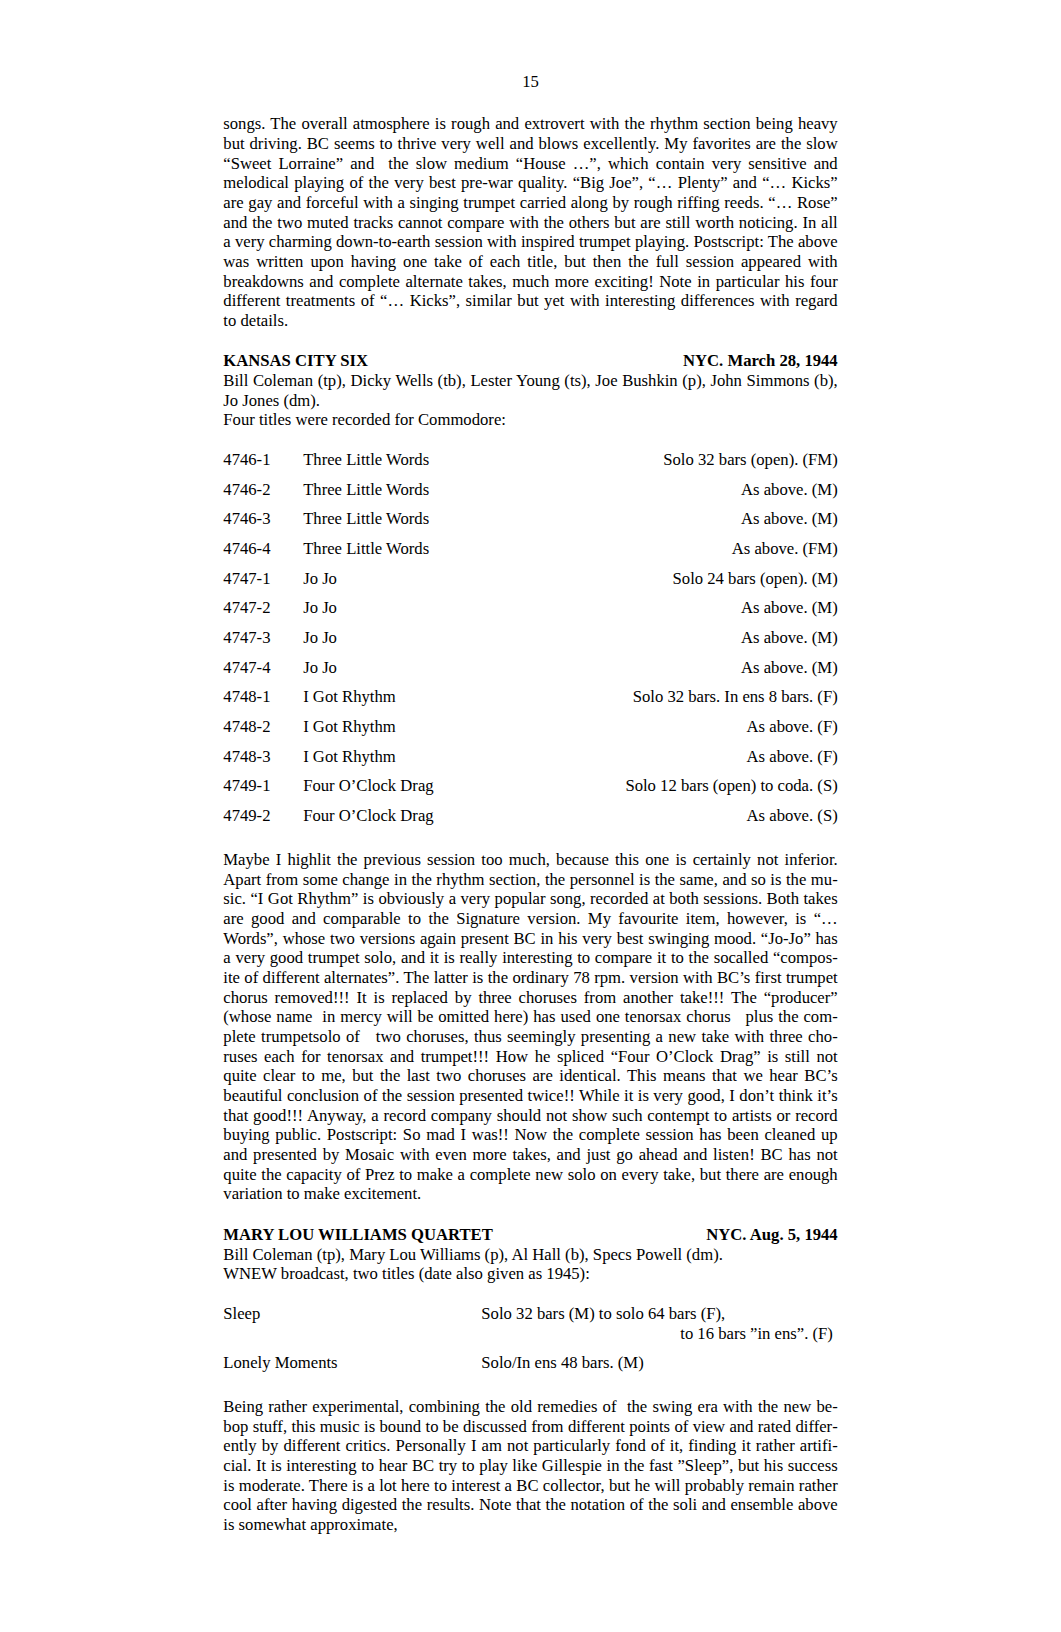15
songs. The overall atmosphere is rough and extrovert with the rhythm section being heavy but driving. BC seems to thrive very well and blows excellently. My favorites are the slow “Sweet Lorraine” and the slow medium “House …”, which contain very sensitive and melodical playing of the very best pre-war quality. “Big Joe”, “… Plenty” and “… Kicks” are gay and forceful with a singing trumpet carried along by rough riffing reeds. “… Rose” and the two muted tracks cannot compare with the others but are still worth noticing. In all a very charming down-to-earth session with inspired trumpet playing. Postscript: The above was written upon having one take of each title, but then the full session appeared with breakdowns and complete alternate takes, much more exciting! Note in particular his four different treatments of “… Kicks”, similar but yet with interesting differences with regard to details.
Kansas City Six NYC. March 28, 1944
Bill Coleman (tp), Dicky Wells (tb), Lester Young (ts), Joe Bushkin (p), John Simmons (b), Jo Jones (dm).
Four titles were recorded for Commodore:
| 4746-1 | Three Little Words | Solo 32 bars (open). (FM) |
| 4746-2 | Three Little Words | As above. (M) |
| 4746-3 | Three Little Words | As above. (M) |
| 4746-4 | Three Little Words | As above. (FM) |
| 4747-1 | Jo Jo | Solo 24 bars (open). (M) |
| 4747-2 | Jo Jo | As above. (M) |
| 4747-3 | Jo Jo | As above. (M) |
| 4747-4 | Jo Jo | As above. (M) |
| 4748-1 | I Got Rhythm | Solo 32 bars. In ens 8 bars. (F) |
| 4748-2 | I Got Rhythm | As above. (F) |
| 4748-3 | I Got Rhythm | As above. (F) |
| 4749-1 | Four O’Clock Drag | Solo 12 bars (open) to coda. (S) |
| 4749-2 | Four O’Clock Drag | As above. (S) |
Maybe I highlit the previous session too much, because this one is certainly not inferior. Apart from some change in the rhythm section, the personnel is the same, and so is the music. “I Got Rhythm” is obviously a very popular song, recorded at both sessions. Both takes are good and comparable to the Signature version. My favourite item, however, is “… Words”, whose two versions again present BC in his very best swinging mood. “Jo-Jo” has a very good trumpet solo, and it is really interesting to compare it to the socalled “composite of different alternates”. The latter is the ordinary 78 rpm. version with BC’s first trumpet chorus removed!!! It is replaced by three choruses from another take!!! The “producer” (whose name in mercy will be omitted here) has used one tenorsax chorus plus the complete trumpetsolo of two choruses, thus seemingly presenting a new take with three choruses each for tenorsax and trumpet!!! How he spliced “Four O’Clock Drag” is still not quite clear to me, but the last two choruses are identical. This means that we hear BC’s beautiful conclusion of the session presented twice!! While it is very good, I don’t think it’s that good!!! Anyway, a record company should not show such contempt to artists or record buying public. Postscript: So mad I was!! Now the complete session has been cleaned up and presented by Mosaic with even more takes, and just go ahead and listen! BC has not quite the capacity of Prez to make a complete new solo on every take, but there are enough variation to make excitement.
Mary Lou Williams Quartet NYC. Aug. 5, 1944
Bill Coleman (tp), Mary Lou Williams (p), Al Hall (b), Specs Powell (dm).
WNEW broadcast, two titles (date also given as 1945):
| Sleep | Solo 32 bars (M) to solo 64 bars (F), to 16 bars ”in ens”. (F) |
| Lonely Moments | Solo/In ens 48 bars. (M) |
Being rather experimental, combining the old remedies of the swing era with the new bebop stuff, this music is bound to be discussed from different points of view and rated differently by different critics. Personally I am not particularly fond of it, finding it rather artificial. It is interesting to hear BC try to play like Gillespie in the fast ”Sleep”, but his success is moderate. There is a lot here to interest a BC collector, but he will probably remain rather cool after having digested the results. Note that the notation of the soli and ensemble above is somewhat approximate,